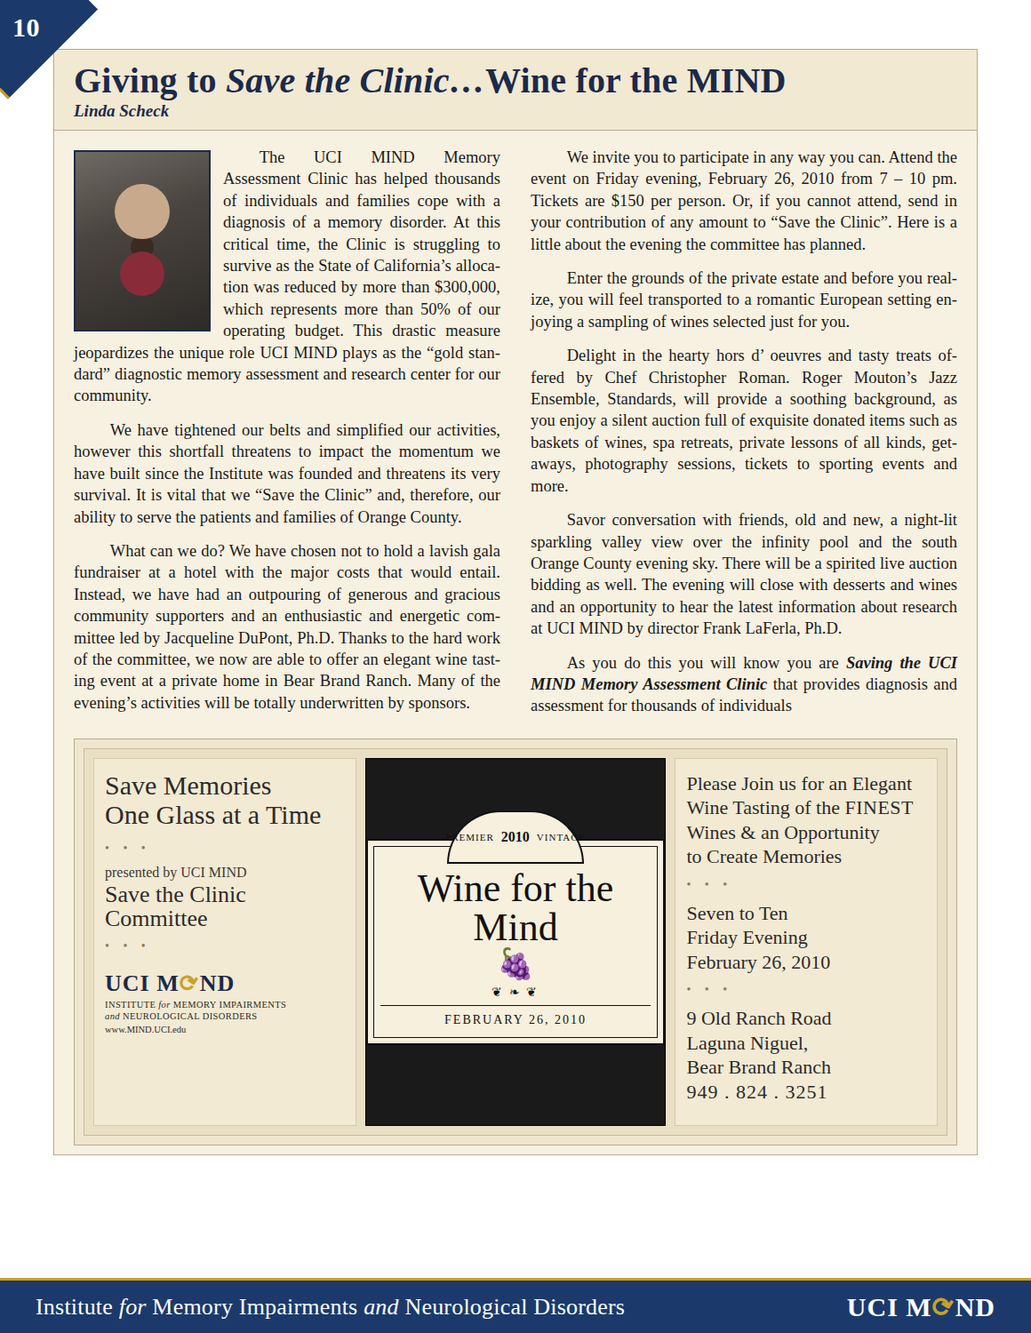10
Giving to Save the Clinic…Wine for the MIND
Linda Scheck
The UCI MIND Memory Assessment Clinic has helped thousands of individuals and families cope with a diagnosis of a memory disorder. At this critical time, the Clinic is struggling to survive as the State of California’s allocation was reduced by more than $300,000, which represents more than 50% of our operating budget. This drastic measure jeopardizes the unique role UCI MIND plays as the “gold standard” diagnostic memory assessment and research center for our community.
We have tightened our belts and simplified our activities, however this shortfall threatens to impact the momentum we have built since the Institute was founded and threatens its very survival. It is vital that we “Save the Clinic” and, therefore, our ability to serve the patients and families of Orange County.
What can we do? We have chosen not to hold a lavish gala fundraiser at a hotel with the major costs that would entail. Instead, we have had an outpouring of generous and gracious community supporters and an enthusiastic and energetic committee led by Jacqueline DuPont, Ph.D. Thanks to the hard work of the committee, we now are able to offer an elegant wine tasting event at a private home in Bear Brand Ranch. Many of the evening’s activities will be totally underwritten by sponsors.
We invite you to participate in any way you can. Attend the event on Friday evening, February 26, 2010 from 7 – 10 pm. Tickets are $150 per person. Or, if you cannot attend, send in your contribution of any amount to “Save the Clinic”. Here is a little about the evening the committee has planned.
Enter the grounds of the private estate and before you realize, you will feel transported to a romantic European setting enjoying a sampling of wines selected just for you.
Delight in the hearty hors d’ oeuvres and tasty treats offered by Chef Christopher Roman. Roger Mouton’s Jazz Ensemble, Standards, will provide a soothing background, as you enjoy a silent auction full of exquisite donated items such as baskets of wines, spa retreats, private lessons of all kinds, getaways, photography sessions, tickets to sporting events and more.
Savor conversation with friends, old and new, a night-lit sparkling valley view over the infinity pool and the south Orange County evening sky. There will be a spirited live auction bidding as well. The evening will close with desserts and wines and an opportunity to hear the latest information about research at UCI MIND by director Frank LaFerla, Ph.D.
As you do this you will know you are Saving the UCI MIND Memory Assessment Clinic that provides diagnosis and assessment for thousands of individuals
Save Memories
One Glass at a Time
• • •
presented by UCI MIND
Save the Clinic
Committee
• • •
UCI M⟳ND
INSTITUTE for MEMORY IMPAIRMENTS
and NEUROLOGICAL DISORDERS
www.MIND.UCI.edu
PREMIER 2010 VINTAGE
Wine for the Mind
🍇
❦ ❧ ❦
February 26, 2010
Please Join us for an Elegant
Wine Tasting of the FINEST
Wines & an Opportunity
to Create Memories
• • •
Seven to Ten
Friday Evening
February 26, 2010
• • •
9 Old Ranch Road
Laguna Niguel,
Bear Brand Ranch
949 . 824 . 3251
Institute for Memory Impairments and Neurological Disorders
UCI M⟳ND